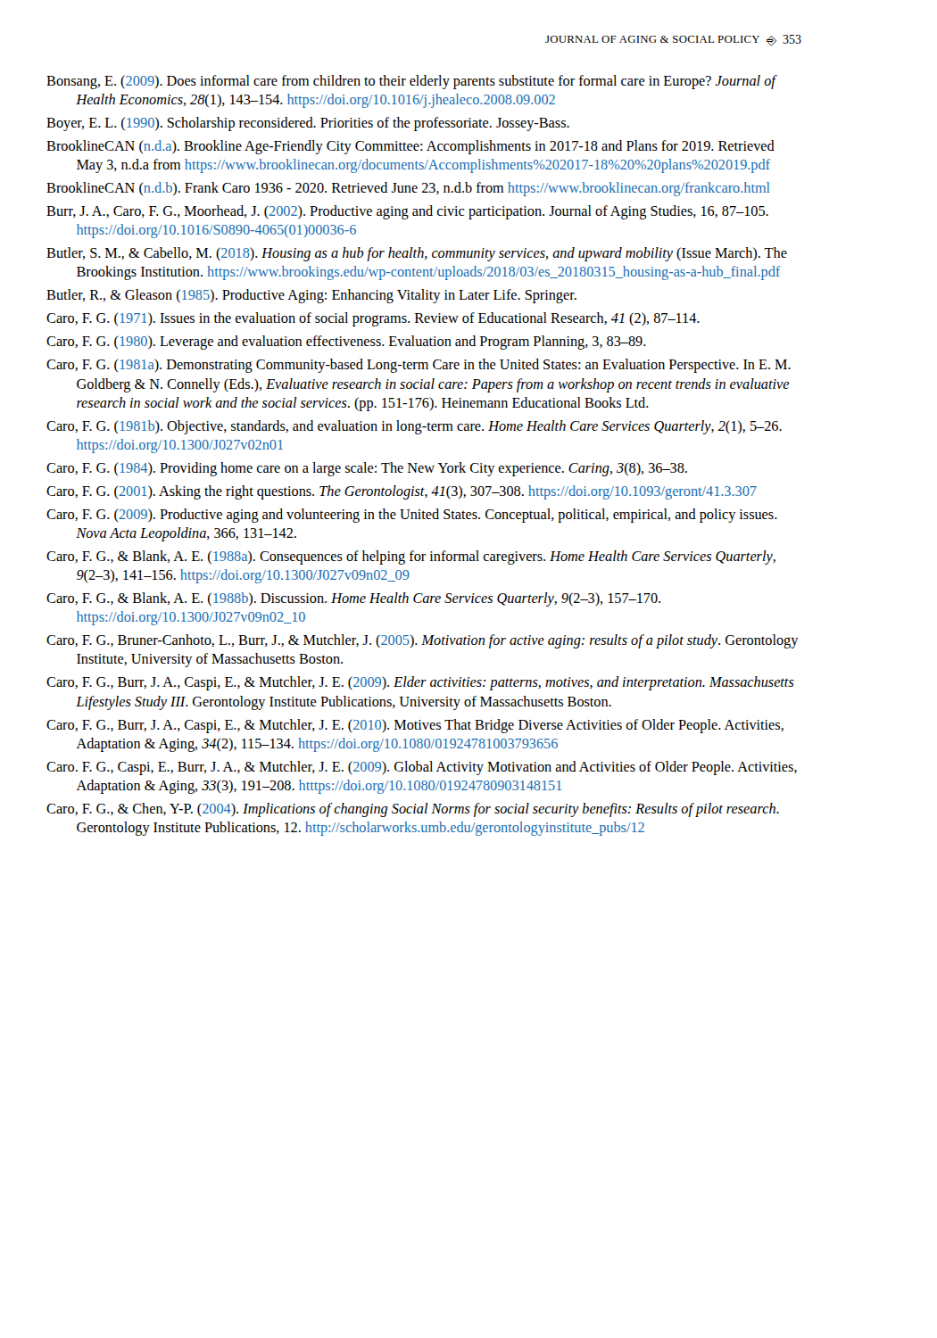Journal of Aging & Social Policy ⎆ 353
Bonsang, E. (2009). Does informal care from children to their elderly parents substitute for formal care in Europe? Journal of Health Economics, 28(1), 143–154. https://doi.org/10.1016/j.jhealeco.2008.09.002
Boyer, E. L. (1990). Scholarship reconsidered. Priorities of the professoriate. Jossey-Bass.
BrooklineCAN (n.d.a). Brookline Age-Friendly City Committee: Accomplishments in 2017-18 and Plans for 2019. Retrieved May 3, n.d.a from https://www.brooklinecan.org/documents/Accomplishments%202017-18%20%20plans%202019.pdf
BrooklineCAN (n.d.b). Frank Caro 1936 - 2020. Retrieved June 23, n.d.b from https://www.brooklinecan.org/frankcaro.html
Burr, J. A., Caro, F. G., Moorhead, J. (2002). Productive aging and civic participation. Journal of Aging Studies, 16, 87–105. https://doi.org/10.1016/S0890-4065(01)00036-6
Butler, S. M., & Cabello, M. (2018). Housing as a hub for health, community services, and upward mobility (Issue March). The Brookings Institution. https://www.brookings.edu/wp-content/uploads/2018/03/es_20180315_housing-as-a-hub_final.pdf
Butler, R., & Gleason (1985). Productive Aging: Enhancing Vitality in Later Life. Springer.
Caro, F. G. (1971). Issues in the evaluation of social programs. Review of Educational Research, 41 (2), 87–114.
Caro, F. G. (1980). Leverage and evaluation effectiveness. Evaluation and Program Planning, 3, 83–89.
Caro, F. G. (1981a). Demonstrating Community-based Long-term Care in the United States: an Evaluation Perspective. In E. M. Goldberg & N. Connelly (Eds.), Evaluative research in social care: Papers from a workshop on recent trends in evaluative research in social work and the social services. (pp. 151-176). Heinemann Educational Books Ltd.
Caro, F. G. (1981b). Objective, standards, and evaluation in long-term care. Home Health Care Services Quarterly, 2(1), 5–26. https://doi.org/10.1300/J027v02n01
Caro, F. G. (1984). Providing home care on a large scale: The New York City experience. Caring, 3(8), 36–38.
Caro, F. G. (2001). Asking the right questions. The Gerontologist, 41(3), 307–308. https://doi.org/10.1093/geront/41.3.307
Caro, F. G. (2009). Productive aging and volunteering in the United States. Conceptual, political, empirical, and policy issues. Nova Acta Leopoldina, 366, 131–142.
Caro, F. G., & Blank, A. E. (1988a). Consequences of helping for informal caregivers. Home Health Care Services Quarterly, 9(2–3), 141–156. https://doi.org/10.1300/J027v09n02_09
Caro, F. G., & Blank, A. E. (1988b). Discussion. Home Health Care Services Quarterly, 9(2–3), 157–170. https://doi.org/10.1300/J027v09n02_10
Caro, F. G., Bruner-Canhoto, L., Burr, J., & Mutchler, J. (2005). Motivation for active aging: results of a pilot study. Gerontology Institute, University of Massachusetts Boston.
Caro, F. G., Burr, J. A., Caspi, E., & Mutchler, J. E. (2009). Elder activities: patterns, motives, and interpretation. Massachusetts Lifestyles Study III. Gerontology Institute Publications, University of Massachusetts Boston.
Caro, F. G., Burr, J. A., Caspi, E., & Mutchler, J. E. (2010). Motives That Bridge Diverse Activities of Older People. Activities, Adaptation & Aging, 34(2), 115–134. https://doi.org/10.1080/01924781003793656
Caro. F. G., Caspi, E., Burr, J. A., & Mutchler, J. E. (2009). Global Activity Motivation and Activities of Older People. Activities, Adaptation & Aging, 33(3), 191–208. htttps://doi.org/10.1080/01924780903148151
Caro, F. G., & Chen, Y-P. (2004). Implications of changing Social Norms for social security benefits: Results of pilot research. Gerontology Institute Publications, 12. http://scholarworks.umb.edu/gerontologyinstitute_pubs/12